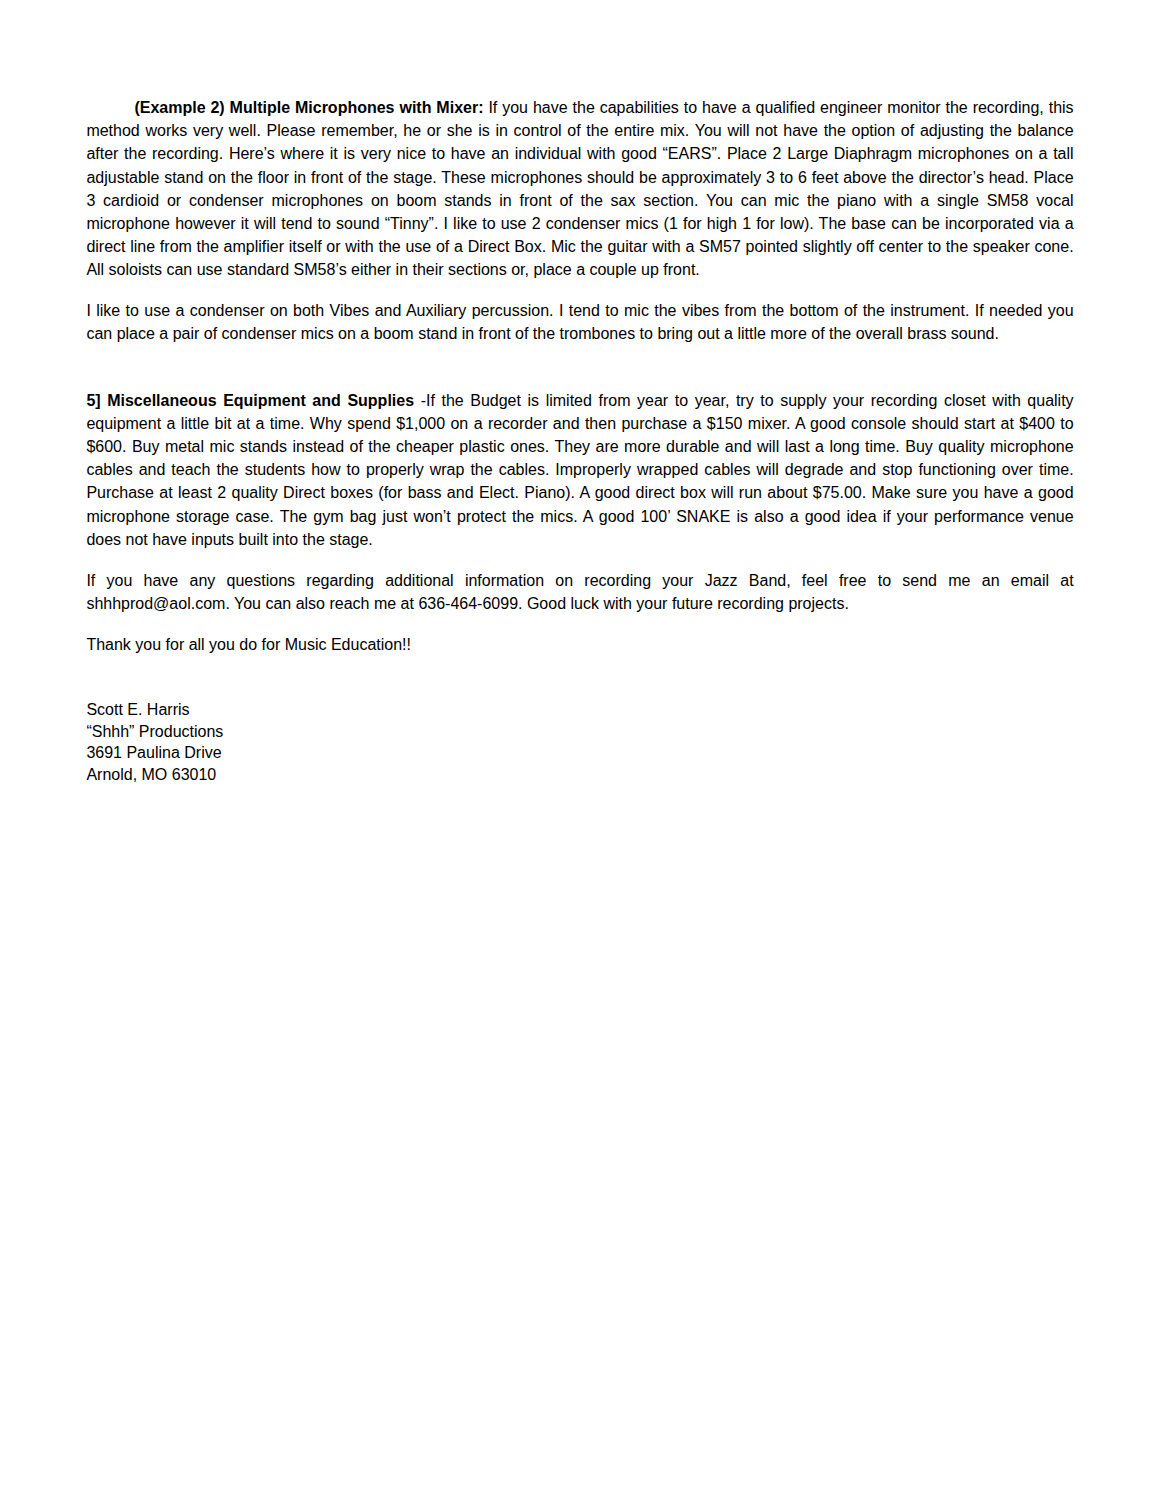(Example 2) Multiple Microphones with Mixer: If you have the capabilities to have a qualified engineer monitor the recording, this method works very well. Please remember, he or she is in control of the entire mix. You will not have the option of adjusting the balance after the recording. Here’s where it is very nice to have an individual with good “EARS”. Place 2 Large Diaphragm microphones on a tall adjustable stand on the floor in front of the stage. These microphones should be approximately 3 to 6 feet above the director’s head. Place 3 cardioid or condenser microphones on boom stands in front of the sax section. You can mic the piano with a single SM58 vocal microphone however it will tend to sound “Tinny”. I like to use 2 condenser mics (1 for high 1 for low). The base can be incorporated via a direct line from the amplifier itself or with the use of a Direct Box. Mic the guitar with a SM57 pointed slightly off center to the speaker cone. All soloists can use standard SM58’s either in their sections or, place a couple up front.
I like to use a condenser on both Vibes and Auxiliary percussion. I tend to mic the vibes from the bottom of the instrument. If needed you can place a pair of condenser mics on a boom stand in front of the trombones to bring out a little more of the overall brass sound.
5] Miscellaneous Equipment and Supplies -If the Budget is limited from year to year, try to supply your recording closet with quality equipment a little bit at a time. Why spend $1,000 on a recorder and then purchase a $150 mixer. A good console should start at $400 to $600. Buy metal mic stands instead of the cheaper plastic ones. They are more durable and will last a long time. Buy quality microphone cables and teach the students how to properly wrap the cables. Improperly wrapped cables will degrade and stop functioning over time. Purchase at least 2 quality Direct boxes (for bass and Elect. Piano). A good direct box will run about $75.00. Make sure you have a good microphone storage case. The gym bag just won’t protect the mics. A good 100’ SNAKE is also a good idea if your performance venue does not have inputs built into the stage.
If you have any questions regarding additional information on recording your Jazz Band, feel free to send me an email at shhhprod@aol.com. You can also reach me at 636-464-6099. Good luck with your future recording projects.
Thank you for all you do for Music Education!!
Scott E. Harris
“Shhh” Productions
3691 Paulina Drive
Arnold, MO 63010